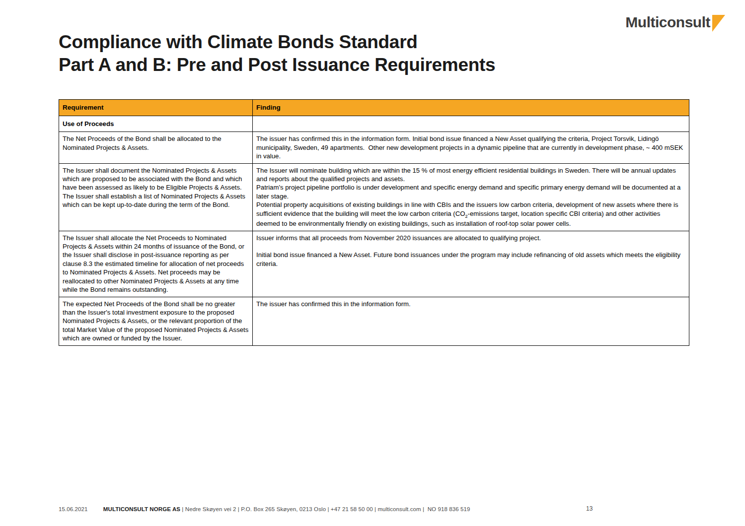Multiconsult
Compliance with Climate Bonds Standard
Part A and B: Pre and Post Issuance Requirements
| Requirement | Finding |
| --- | --- |
| Use of Proceeds | |
| The Net Proceeds of the Bond shall be allocated to the Nominated Projects & Assets. | The issuer has confirmed this in the information form. Initial bond issue financed a New Asset qualifying the criteria, Project Torsvik, Lidingö municipality, Sweden, 49 apartments. Other new development projects in a dynamic pipeline that are currently in development phase, ~ 400 mSEK in value. |
| The Issuer shall document the Nominated Projects & Assets which are proposed to be associated with the Bond and which have been assessed as likely to be Eligible Projects & Assets. The Issuer shall establish a list of Nominated Projects & Assets which can be kept up-to-date during the term of the Bond. | The Issuer will nominate building which are within the 15 % of most energy efficient residential buildings in Sweden. There will be annual updates and reports about the qualified projects and assets. Patriam's project pipeline portfolio is under development and specific energy demand and specific primary energy demand will be documented at a later stage. Potential property acquisitions of existing buildings in line with CBIs and the issuers low carbon criteria, development of new assets where there is sufficient evidence that the building will meet the low carbon criteria (CO 2 -emissions target, location specific CBI criteria) and other activities deemed to be environmentally friendly on existing buildings, such as installation of roof-top solar power cells. |
| The Issuer shall allocate the Net Proceeds to Nominated Projects & Assets within 24 months of issuance of the Bond, or the Issuer shall disclose in post-issuance reporting as per clause 8.3 the estimated timeline for allocation of net proceeds to Nominated Projects & Assets. Net proceeds may be reallocated to other Nominated Projects & Assets at any time while the Bond remains outstanding. | Issuer informs that all proceeds from November 2020 issuances are allocated to qualifying project. Initial bond issue financed a New Asset. Future bond issuances under the program may include refinancing of old assets which meets the eligibility criteria. |
| The expected Net Proceeds of the Bond shall be no greater than the Issuer's total investment exposure to the proposed Nominated Projects & Assets, or the relevant proportion of the total Market Value of the proposed Nominated Projects & Assets which are owned or funded by the Issuer. | The issuer has confirmed this in the information form. |
15.06.2021 MULTICONSULT NORGE AS | Nedre Skøyen vei 2 | P.O. Box 265 Skøyen, 0213 Oslo | +47 21 58 50 00 | multiconsult.com | NO 918 836 519
13